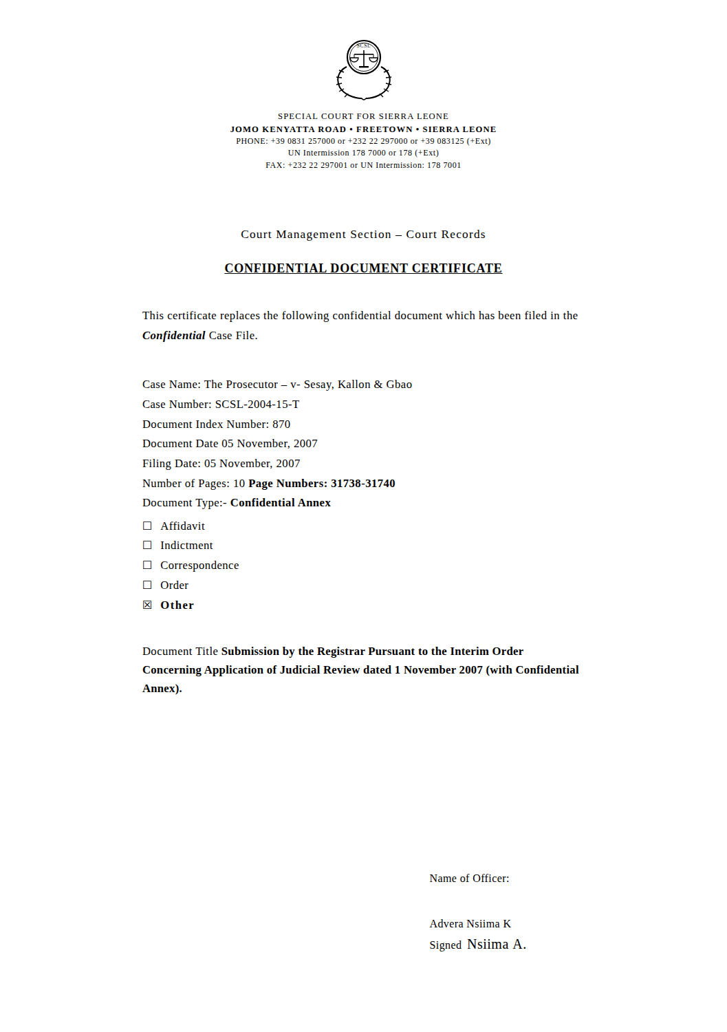SCSL
SPECIAL COURT FOR SIERRA LEONE
JOMO KENYATTA ROAD • FREETOWN • SIERRA LEONE
PHONE: +39 0831 257000 or +232 22 297000 or +39 083125 (+Ext)
UN Intermission 178 7000 or 178 (+Ext)
FAX: +232 22 297001 or UN Intermission: 178 7001
Court Management Section – Court Records
CONFIDENTIAL DOCUMENT CERTIFICATE
This certificate replaces the following confidential document which has been filed in the Confidential Case File.
Case Name: The Prosecutor – v- Sesay, Kallon & Gbao
Case Number: SCSL-2004-15-T
Document Index Number: 870
Document Date 05 November, 2007
Filing Date: 05 November, 2007
Number of Pages: 10 Page Numbers: 31738-31740
Document Type:- Confidential Annex
☐Affidavit
☐Indictment
☐Correspondence
☐Order
☒Other
Document Title Submission by the Registrar Pursuant to the Interim Order Concerning Application of Judicial Review dated 1 November 2007 (with Confidential Annex).
Name of Officer:
Advera Nsiima K
Signed Nsiima A.